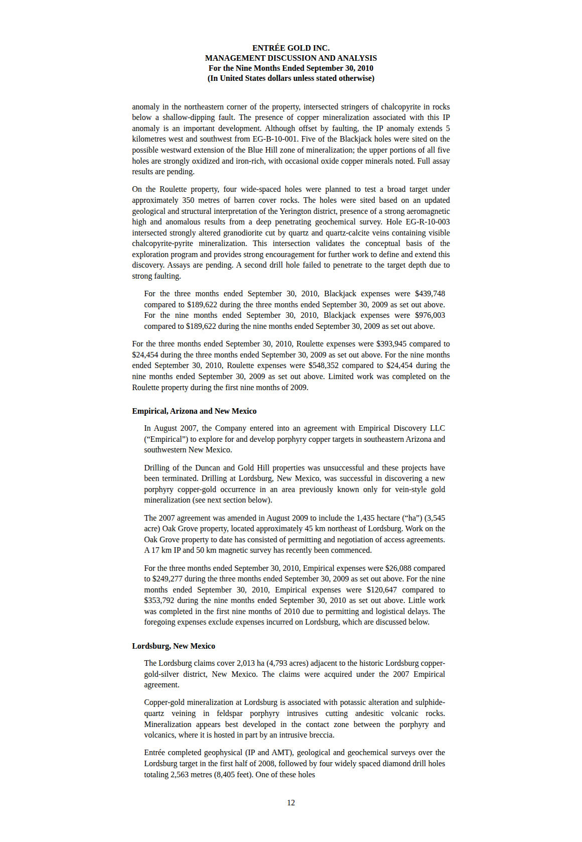ENTRÉE GOLD INC. MANAGEMENT DISCUSSION AND ANALYSIS For the Nine Months Ended September 30, 2010 (In United States dollars unless stated otherwise)
anomaly in the northeastern corner of the property, intersected stringers of chalcopyrite in rocks below a shallow-dipping fault. The presence of copper mineralization associated with this IP anomaly is an important development. Although offset by faulting, the IP anomaly extends 5 kilometres west and southwest from EG-B-10-001. Five of the Blackjack holes were sited on the possible westward extension of the Blue Hill zone of mineralization; the upper portions of all five holes are strongly oxidized and iron-rich, with occasional oxide copper minerals noted. Full assay results are pending.
On the Roulette property, four wide-spaced holes were planned to test a broad target under approximately 350 metres of barren cover rocks. The holes were sited based on an updated geological and structural interpretation of the Yerington district, presence of a strong aeromagnetic high and anomalous results from a deep penetrating geochemical survey. Hole EG-R-10-003 intersected strongly altered granodiorite cut by quartz and quartz-calcite veins containing visible chalcopyrite-pyrite mineralization. This intersection validates the conceptual basis of the exploration program and provides strong encouragement for further work to define and extend this discovery. Assays are pending. A second drill hole failed to penetrate to the target depth due to strong faulting.
For the three months ended September 30, 2010, Blackjack expenses were $439,748 compared to $189,622 during the three months ended September 30, 2009 as set out above. For the nine months ended September 30, 2010, Blackjack expenses were $976,003 compared to $189,622 during the nine months ended September 30, 2009 as set out above.
For the three months ended September 30, 2010, Roulette expenses were $393,945 compared to $24,454 during the three months ended September 30, 2009 as set out above. For the nine months ended September 30, 2010, Roulette expenses were $548,352 compared to $24,454 during the nine months ended September 30, 2009 as set out above. Limited work was completed on the Roulette property during the first nine months of 2009.
Empirical, Arizona and New Mexico
In August 2007, the Company entered into an agreement with Empirical Discovery LLC (“Empirical”) to explore for and develop porphyry copper targets in southeastern Arizona and southwestern New Mexico.
Drilling of the Duncan and Gold Hill properties was unsuccessful and these projects have been terminated. Drilling at Lordsburg, New Mexico, was successful in discovering a new porphyry copper-gold occurrence in an area previously known only for vein-style gold mineralization (see next section below).
The 2007 agreement was amended in August 2009 to include the 1,435 hectare (“ha”) (3,545 acre) Oak Grove property, located approximately 45 km northeast of Lordsburg. Work on the Oak Grove property to date has consisted of permitting and negotiation of access agreements. A 17 km IP and 50 km magnetic survey has recently been commenced.
For the three months ended September 30, 2010, Empirical expenses were $26,088 compared to $249,277 during the three months ended September 30, 2009 as set out above. For the nine months ended September 30, 2010, Empirical expenses were $120,647 compared to $353,792 during the nine months ended September 30, 2010 as set out above. Little work was completed in the first nine months of 2010 due to permitting and logistical delays. The foregoing expenses exclude expenses incurred on Lordsburg, which are discussed below.
Lordsburg, New Mexico
The Lordsburg claims cover 2,013 ha (4,793 acres) adjacent to the historic Lordsburg copper-gold-silver district, New Mexico. The claims were acquired under the 2007 Empirical agreement.
Copper-gold mineralization at Lordsburg is associated with potassic alteration and sulphide-quartz veining in feldspar porphyry intrusives cutting andesitic volcanic rocks. Mineralization appears best developed in the contact zone between the porphyry and volcanics, where it is hosted in part by an intrusive breccia.
Entrée completed geophysical (IP and AMT), geological and geochemical surveys over the Lordsburg target in the first half of 2008, followed by four widely spaced diamond drill holes totaling 2,563 metres (8,405 feet). One of these holes
12